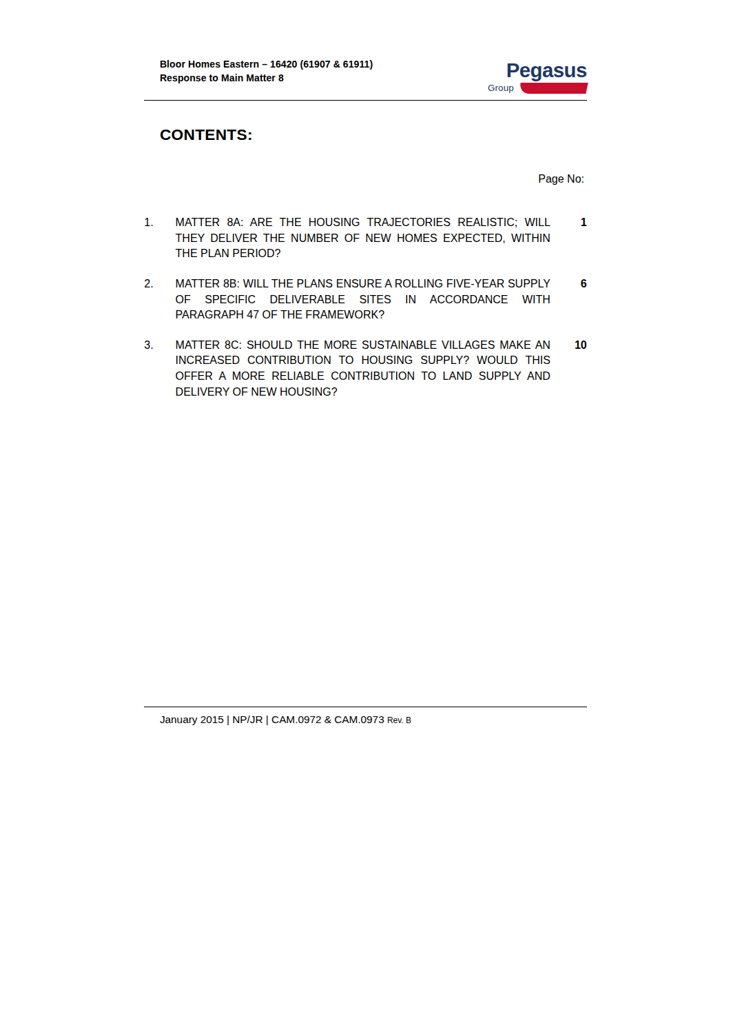Bloor Homes Eastern – 16420 (61907 & 61911)
Response to Main Matter 8
Pegasus
Group
CONTENTS:
Page No:
| 1. | MATTER 8A: ARE THE HOUSING TRAJECTORIES REALISTIC; WILL THEY DELIVER THE NUMBER OF NEW HOMES EXPECTED, WITHIN THE PLAN PERIOD? | 1 |
| 2. | MATTER 8B: WILL THE PLANS ENSURE A ROLLING FIVE-YEAR SUPPLY OF SPECIFIC DELIVERABLE SITES IN ACCORDANCE WITH PARAGRAPH 47 OF THE FRAMEWORK? | 6 |
| 3. | MATTER 8C: SHOULD THE MORE SUSTAINABLE VILLAGES MAKE AN INCREASED CONTRIBUTION TO HOUSING SUPPLY? WOULD THIS OFFER A MORE RELIABLE CONTRIBUTION TO LAND SUPPLY AND DELIVERY OF NEW HOUSING? | 10 |
January 2015 | NP/JR | CAM.0972 & CAM.0973 Rev. B